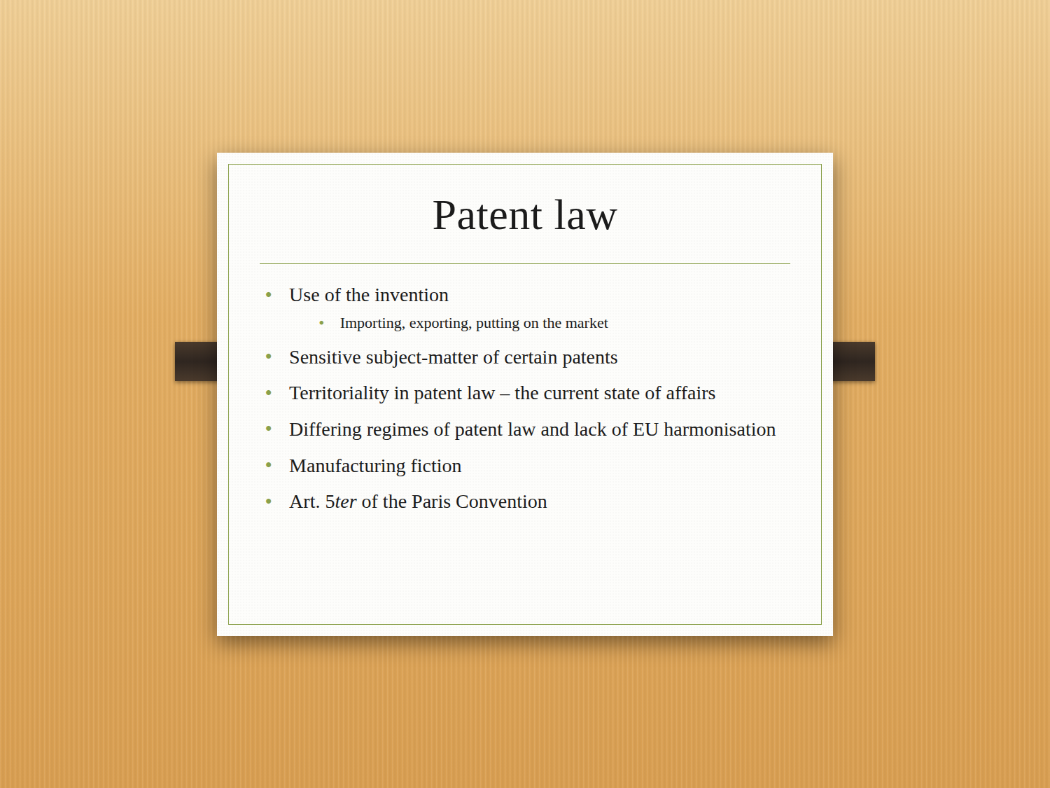Patent law
Use of the invention
Importing, exporting, putting on the market
Sensitive subject-matter of certain patents
Territoriality in patent law – the current state of affairs
Differing regimes of patent law and lack of EU harmonisation
Manufacturing fiction
Art. 5ter of the Paris Convention